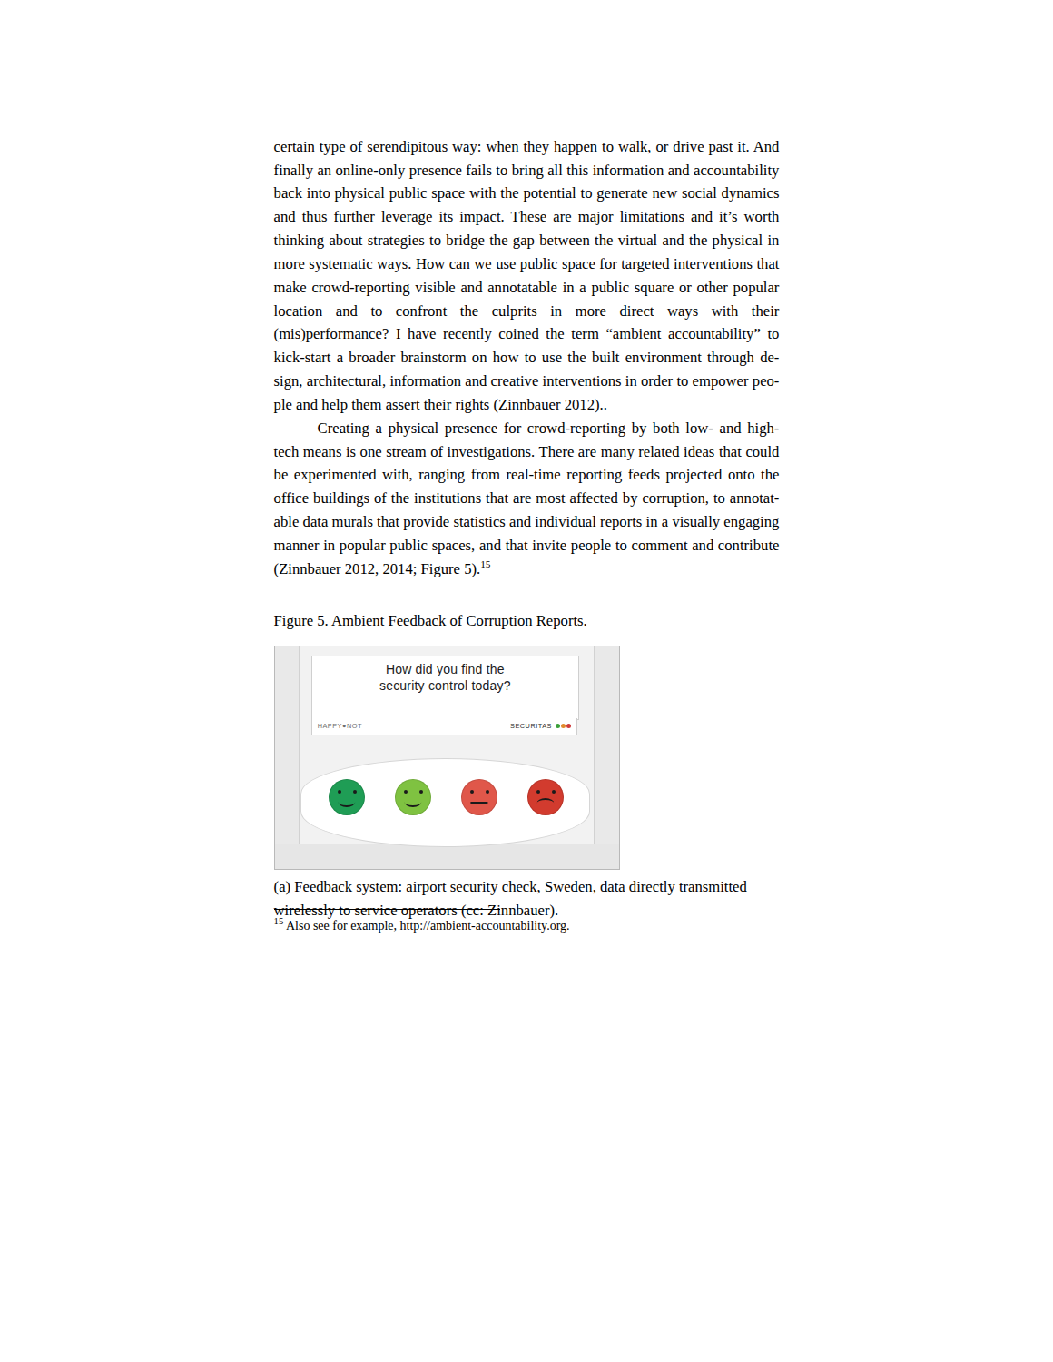certain type of serendipitous way: when they happen to walk, or drive past it. And finally an online-only presence fails to bring all this information and accountability back into physical public space with the potential to generate new social dynamics and thus further leverage its impact. These are major limitations and it’s worth thinking about strategies to bridge the gap between the virtual and the physical in more systematic ways. How can we use public space for targeted interventions that make crowd-reporting visible and annotatable in a public square or other popular location and to confront the culprits in more direct ways with their (mis)performance? I have recently coined the term “ambient accountability” to kick-start a broader brainstorm on how to use the built environment through design, architectural, information and creative interventions in order to empower people and help them assert their rights (Zinnbauer 2012)..
Creating a physical presence for crowd-reporting by both low- and high-tech means is one stream of investigations. There are many related ideas that could be experimented with, ranging from real-time reporting feeds projected onto the office buildings of the institutions that are most affected by corruption, to annotatable data murals that provide statistics and individual reports in a visually engaging manner in popular public spaces, and that invite people to comment and contribute (Zinnbauer 2012, 2014; Figure 5).15
Figure 5. Ambient Feedback of Corruption Reports.
How did you find the
security control today?
HAPPY●NOT SECURITAS
(a) Feedback system: airport security check, Sweden, data directly transmitted wirelessly to service operators (cc: Zinnbauer).
15 Also see for example, http://ambient-accountability.org.